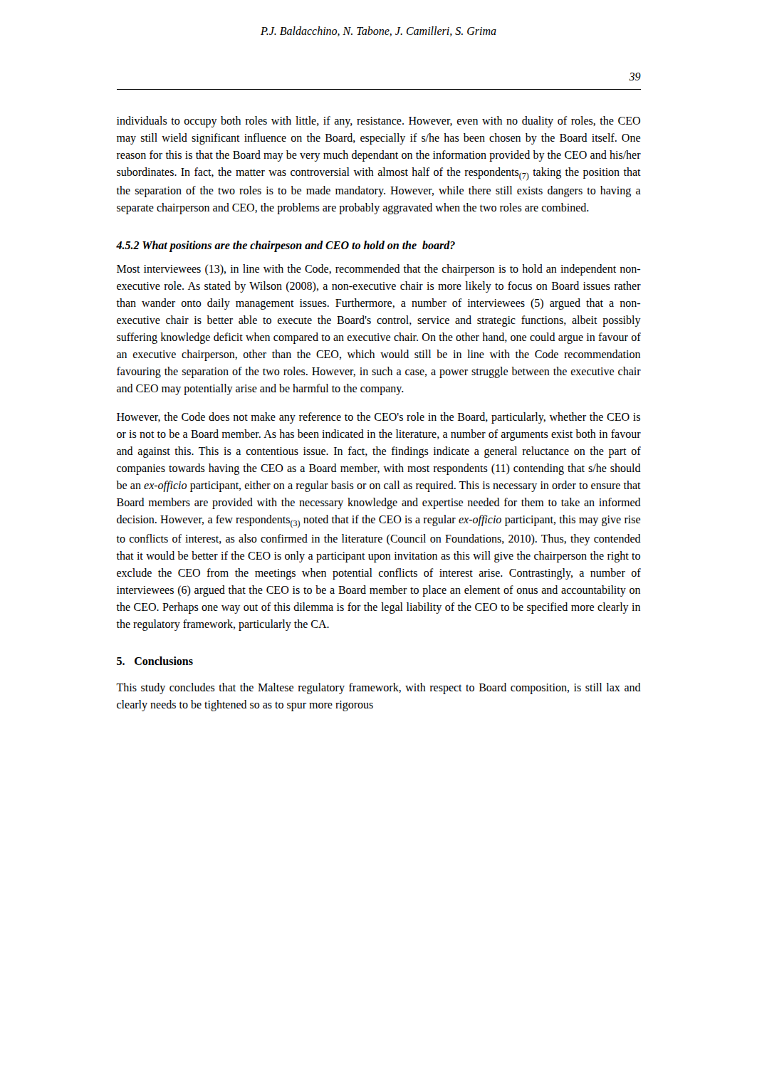P.J. Baldacchino, N. Tabone, J. Camilleri, S. Grima
39
individuals to occupy both roles with little, if any, resistance. However, even with no duality of roles, the CEO may still wield significant influence on the Board, especially if s/he has been chosen by the Board itself. One reason for this is that the Board may be very much dependant on the information provided by the CEO and his/her subordinates. In fact, the matter was controversial with almost half of the respondents(7) taking the position that the separation of the two roles is to be made mandatory. However, while there still exists dangers to having a separate chairperson and CEO, the problems are probably aggravated when the two roles are combined.
4.5.2 What positions are the chairpeson and CEO to hold on the board?
Most interviewees (13), in line with the Code, recommended that the chairperson is to hold an independent non-executive role. As stated by Wilson (2008), a non-executive chair is more likely to focus on Board issues rather than wander onto daily management issues. Furthermore, a number of interviewees (5) argued that a non-executive chair is better able to execute the Board's control, service and strategic functions, albeit possibly suffering knowledge deficit when compared to an executive chair. On the other hand, one could argue in favour of an executive chairperson, other than the CEO, which would still be in line with the Code recommendation favouring the separation of the two roles. However, in such a case, a power struggle between the executive chair and CEO may potentially arise and be harmful to the company.
However, the Code does not make any reference to the CEO's role in the Board, particularly, whether the CEO is or is not to be a Board member. As has been indicated in the literature, a number of arguments exist both in favour and against this. This is a contentious issue. In fact, the findings indicate a general reluctance on the part of companies towards having the CEO as a Board member, with most respondents (11) contending that s/he should be an ex-officio participant, either on a regular basis or on call as required. This is necessary in order to ensure that Board members are provided with the necessary knowledge and expertise needed for them to take an informed decision. However, a few respondents(3) noted that if the CEO is a regular ex-officio participant, this may give rise to conflicts of interest, as also confirmed in the literature (Council on Foundations, 2010). Thus, they contended that it would be better if the CEO is only a participant upon invitation as this will give the chairperson the right to exclude the CEO from the meetings when potential conflicts of interest arise. Contrastingly, a number of interviewees (6) argued that the CEO is to be a Board member to place an element of onus and accountability on the CEO. Perhaps one way out of this dilemma is for the legal liability of the CEO to be specified more clearly in the regulatory framework, particularly the CA.
5. Conclusions
This study concludes that the Maltese regulatory framework, with respect to Board composition, is still lax and clearly needs to be tightened so as to spur more rigorous